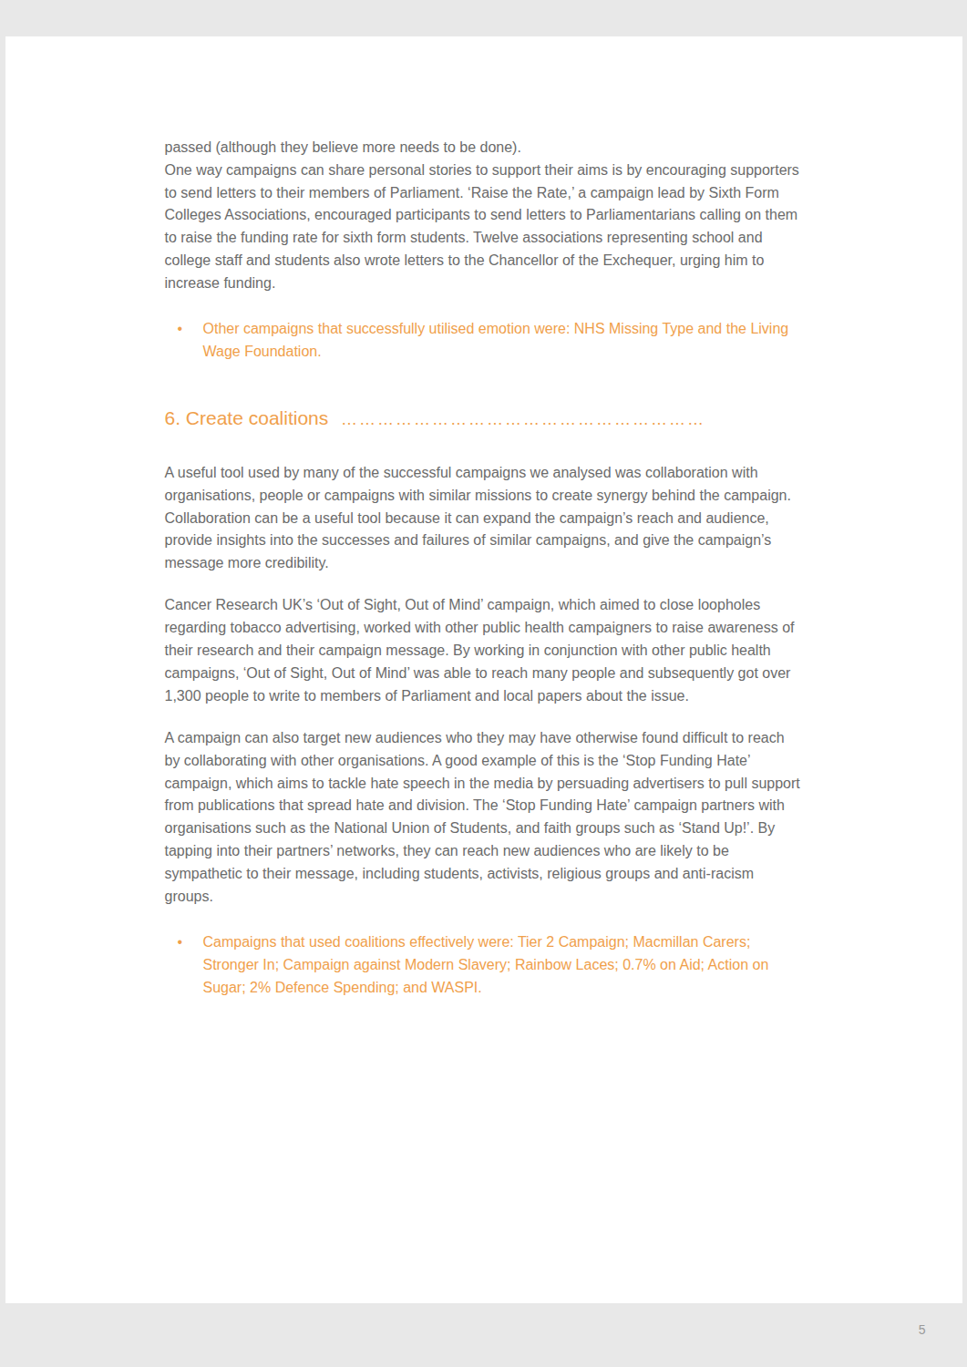passed (although they believe more needs to be done).
One way campaigns can share personal stories to support their aims is by encouraging supporters to send letters to their members of Parliament. ‘Raise the Rate,’ a campaign lead by Sixth Form Colleges Associations, encouraged participants to send letters to Parliamentarians calling on them to raise the funding rate for sixth form students. Twelve associations representing school and college staff and students also wrote letters to the Chancellor of the Exchequer, urging him to increase funding.
Other campaigns that successfully utilised emotion were: NHS Missing Type and the Living Wage Foundation.
6. Create coalitions ……………………………………………………
A useful tool used by many of the successful campaigns we analysed was collaboration with organisations, people or campaigns with similar missions to create synergy behind the campaign. Collaboration can be a useful tool because it can expand the campaign’s reach and audience, provide insights into the successes and failures of similar campaigns, and give the campaign’s message more credibility.
Cancer Research UK’s ‘Out of Sight, Out of Mind’ campaign, which aimed to close loopholes regarding tobacco advertising, worked with other public health campaigners to raise awareness of their research and their campaign message. By working in conjunction with other public health campaigns, ‘Out of Sight, Out of Mind’ was able to reach many people and subsequently got over 1,300 people to write to members of Parliament and local papers about the issue.
A campaign can also target new audiences who they may have otherwise found difficult to reach by collaborating with other organisations. A good example of this is the ‘Stop Funding Hate’ campaign, which aims to tackle hate speech in the media by persuading advertisers to pull support from publications that spread hate and division. The ‘Stop Funding Hate’ campaign partners with organisations such as the National Union of Students, and faith groups such as ‘Stand Up!’. By tapping into their partners’ networks, they can reach new audiences who are likely to be sympathetic to their message, including students, activists, religious groups and anti-racism groups.
Campaigns that used coalitions effectively were: Tier 2 Campaign; Macmillan Carers; Stronger In; Campaign against Modern Slavery; Rainbow Laces; 0.7% on Aid; Action on Sugar; 2% Defence Spending; and WASPI.
5